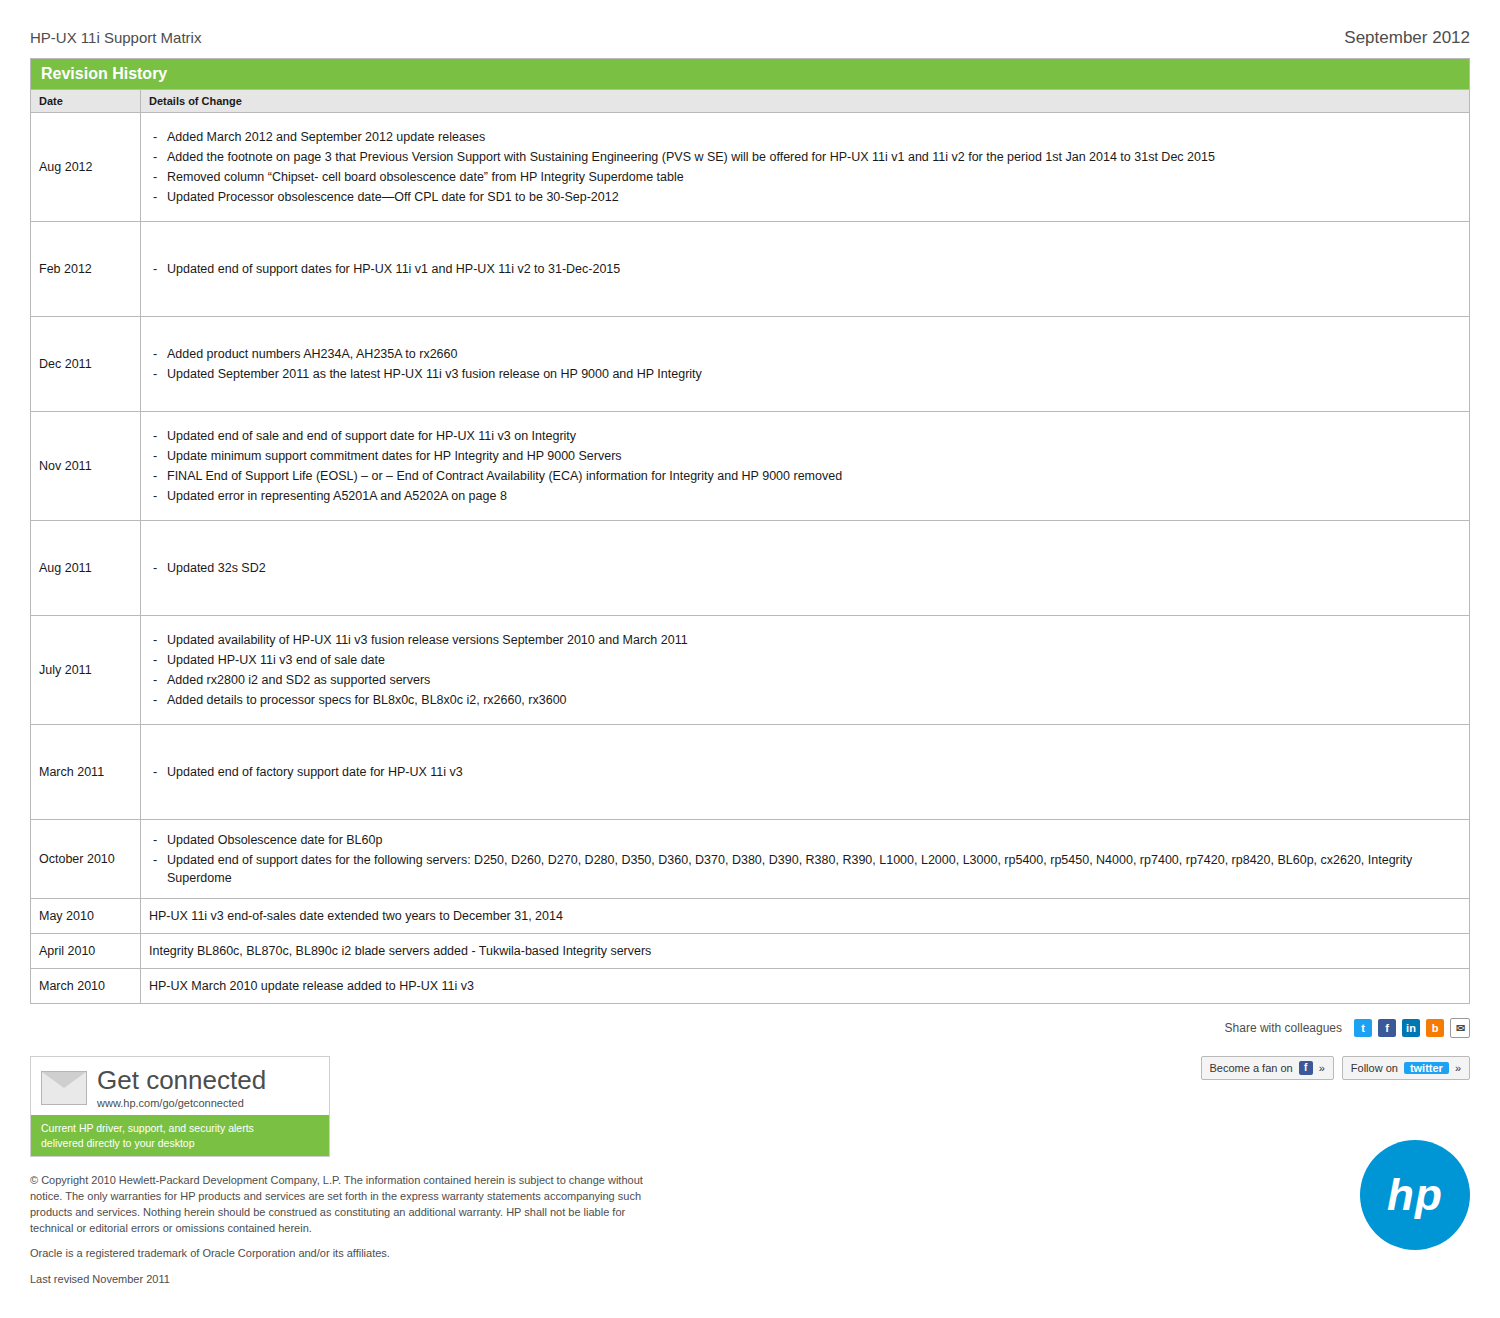HP-UX 11i Support Matrix
September 2012
Revision History
| Date | Details of Change |
| --- | --- |
| Aug 2012 | Added March 2012 and September 2012 update releases Added the footnote on page 3 that Previous Version Support with Sustaining Engineering (PVS w SE) will be offered for HP-UX 11i v1 and 11i v2 for the period 1st Jan 2014 to 31st Dec 2015 Removed column “Chipset- cell board obsolescence date” from HP Integrity Superdome table Updated Processor obsolescence date—Off CPL date for SD1 to be 30-Sep-2012 |
| Feb 2012 | Updated end of support dates for HP-UX 11i v1 and HP-UX 11i v2 to 31-Dec-2015 |
| Dec 2011 | Added product numbers AH234A, AH235A to rx2660 Updated September 2011 as the latest HP-UX 11i v3 fusion release on HP 9000 and HP Integrity |
| Nov 2011 | Updated end of sale and end of support date for HP-UX 11i v3 on Integrity Update minimum support commitment dates for HP Integrity and HP 9000 Servers FINAL End of Support Life (EOSL) – or – End of Contract Availability (ECA) information for Integrity and HP 9000 removed Updated error in representing A5201A and A5202A on page 8 |
| Aug 2011 | Updated 32s SD2 |
| July 2011 | Updated availability of HP-UX 11i v3 fusion release versions September 2010 and March 2011 Updated HP-UX 11i v3 end of sale date Added rx2800 i2 and SD2 as supported servers Added details to processor specs for BL8x0c, BL8x0c i2, rx2660, rx3600 |
| March 2011 | Updated end of factory support date for HP-UX 11i v3 |
| October 2010 | Updated Obsolescence date for BL60p Updated end of support dates for the following servers: D250, D260, D270, D280, D350, D360, D370, D380, D390, R380, R390, L1000, L2000, L3000, rp5400, rp5450, N4000, rp7400, rp7420, rp8420, BL60p, cx2620, Integrity Superdome |
| May 2010 | HP-UX 11i v3 end-of-sales date extended two years to December 31, 2014 |
| April 2010 | Integrity BL860c, BL870c, BL890c i2 blade servers added - Tukwila-based Integrity servers |
| March 2010 | HP-UX March 2010 update release added to HP-UX 11i v3 |
Share with colleagues t f in b ✉
Get connected
www.hp.com/go/getconnected
Current HP driver, support, and security alerts
delivered directly to your desktop
© Copyright 2010 Hewlett-Packard Development Company, L.P. The information contained herein is subject to change without notice. The only warranties for HP products and services are set forth in the express warranty statements accompanying such products and services. Nothing herein should be construed as constituting an additional warranty. HP shall not be liable for technical or editorial errors or omissions contained herein.
Oracle is a registered trademark of Oracle Corporation and/or its affiliates.
Last revised November 2011
Become a fan on f»
Follow on twitter»
hp